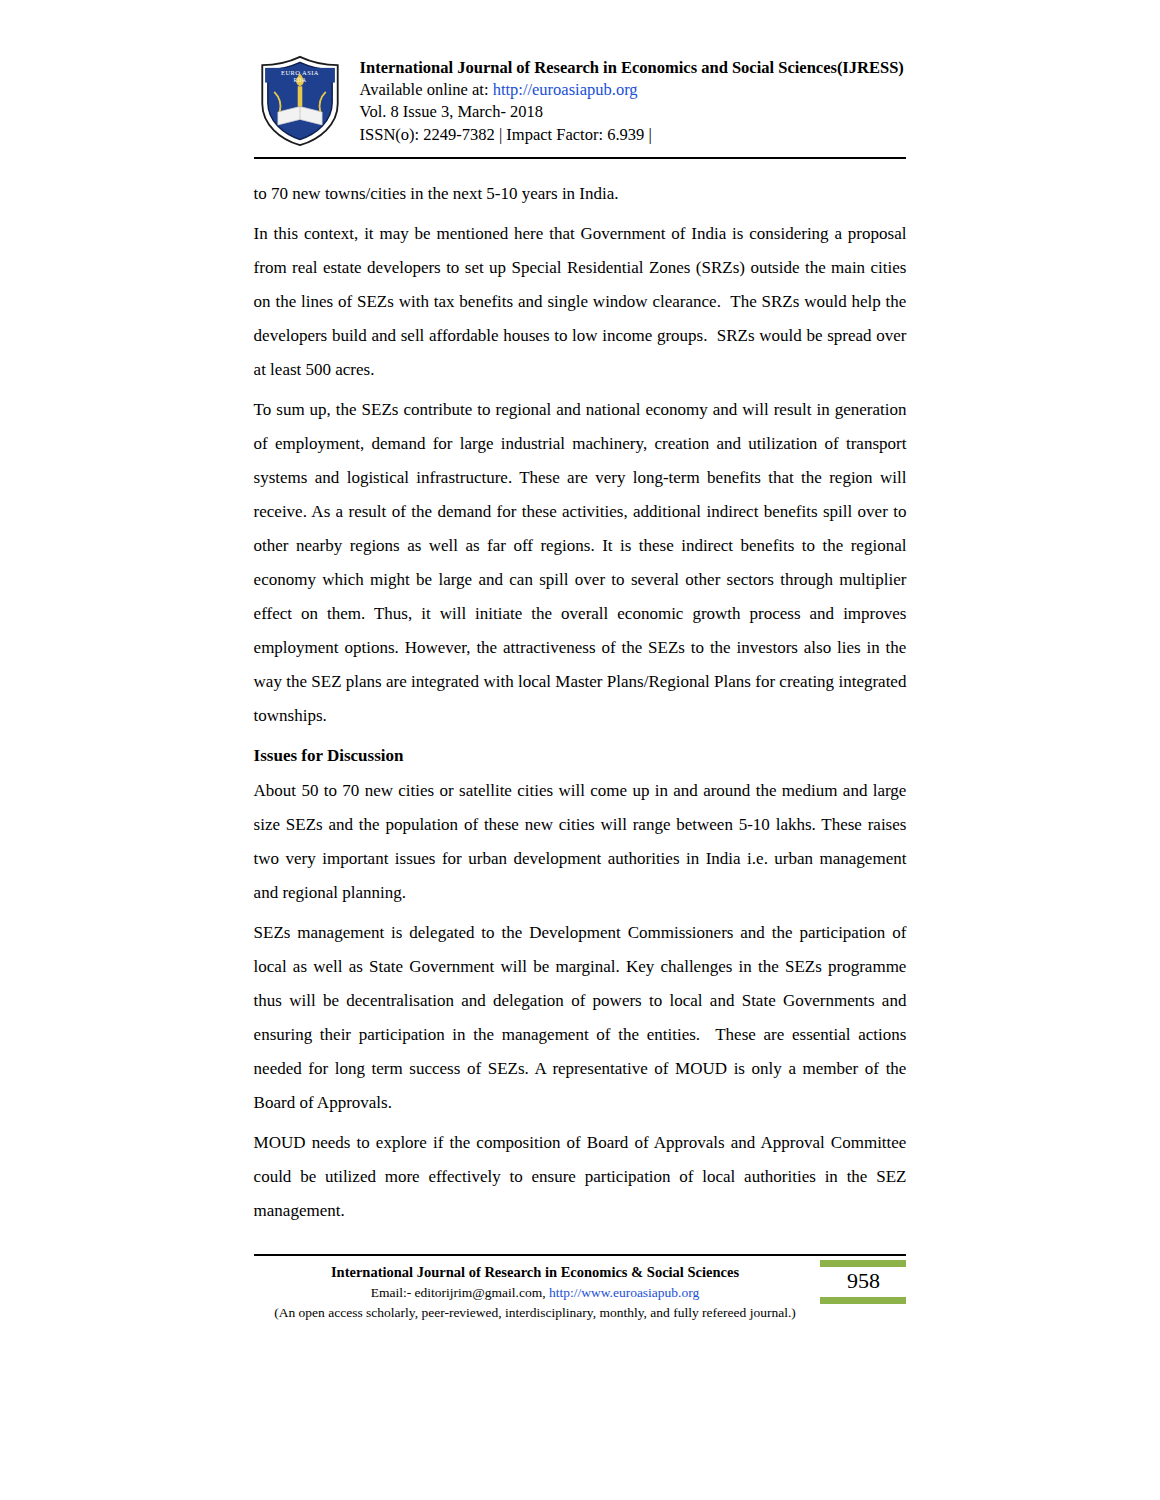EURO ASIA RDA
International Journal of Research in Economics and Social Sciences(IJRESS)
Available online at: http://euroasiapub.org
Vol. 8 Issue 3, March- 2018
ISSN(o): 2249-7382 | Impact Factor: 6.939 |
to 70 new towns/cities in the next 5-10 years in India.
In this context, it may be mentioned here that Government of India is considering a proposal from real estate developers to set up Special Residential Zones (SRZs) outside the main cities on the lines of SEZs with tax benefits and single window clearance. The SRZs would help the developers build and sell affordable houses to low income groups. SRZs would be spread over at least 500 acres.
To sum up, the SEZs contribute to regional and national economy and will result in generation of employment, demand for large industrial machinery, creation and utilization of transport systems and logistical infrastructure. These are very long-term benefits that the region will receive. As a result of the demand for these activities, additional indirect benefits spill over to other nearby regions as well as far off regions. It is these indirect benefits to the regional economy which might be large and can spill over to several other sectors through multiplier effect on them. Thus, it will initiate the overall economic growth process and improves employment options. However, the attractiveness of the SEZs to the investors also lies in the way the SEZ plans are integrated with local Master Plans/Regional Plans for creating integrated townships.
Issues for Discussion
About 50 to 70 new cities or satellite cities will come up in and around the medium and large size SEZs and the population of these new cities will range between 5-10 lakhs. These raises two very important issues for urban development authorities in India i.e. urban management and regional planning.
SEZs management is delegated to the Development Commissioners and the participation of local as well as State Government will be marginal. Key challenges in the SEZs programme thus will be decentralisation and delegation of powers to local and State Governments and ensuring their participation in the management of the entities. These are essential actions needed for long term success of SEZs. A representative of MOUD is only a member of the Board of Approvals.
MOUD needs to explore if the composition of Board of Approvals and Approval Committee could be utilized more effectively to ensure participation of local authorities in the SEZ management.
International Journal of Research in Economics & Social Sciences
Email:- editorijrim@gmail.com, http://www.euroasiapub.org
(An open access scholarly, peer-reviewed, interdisciplinary, monthly, and fully refereed journal.)
958